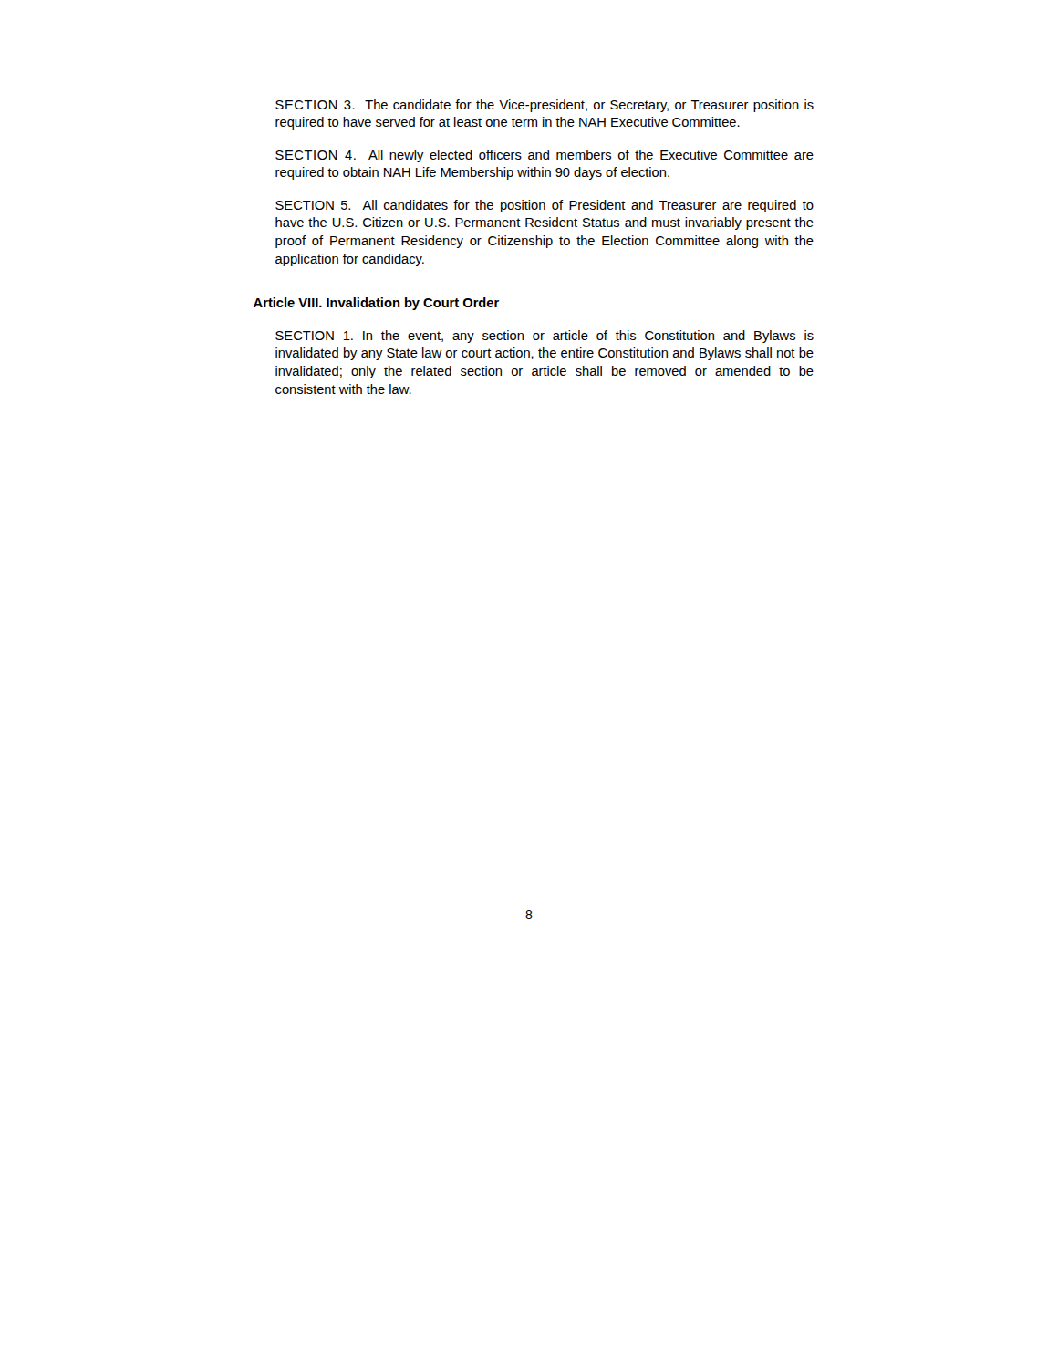SECTION 3. The candidate for the Vice-president, or Secretary, or Treasurer position is required to have served for at least one term in the NAH Executive Committee.
SECTION 4. All newly elected officers and members of the Executive Committee are required to obtain NAH Life Membership within 90 days of election.
SECTION 5. All candidates for the position of President and Treasurer are required to have the U.S. Citizen or U.S. Permanent Resident Status and must invariably present the proof of Permanent Residency or Citizenship to the Election Committee along with the application for candidacy.
Article VIII. Invalidation by Court Order
SECTION 1. In the event, any section or article of this Constitution and Bylaws is invalidated by any State law or court action, the entire Constitution and Bylaws shall not be invalidated; only the related section or article shall be removed or amended to be consistent with the law.
8